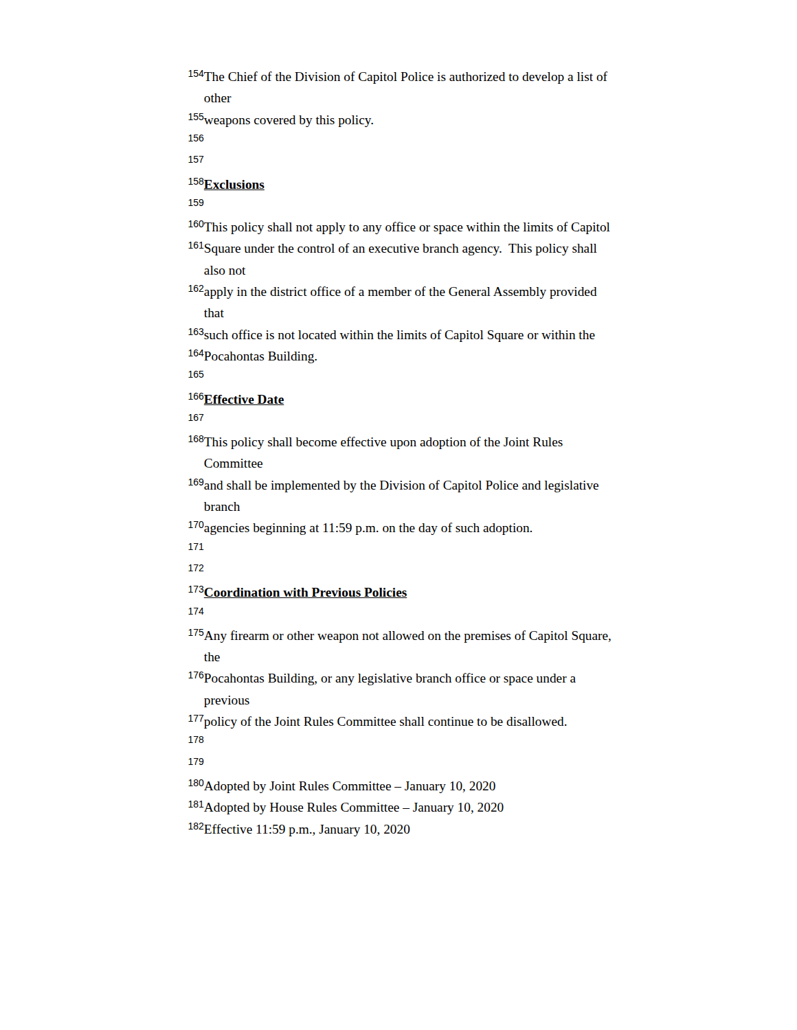| 154 | The Chief of the Division of Capitol Police is authorized to develop a list of other |
| 155 | weapons covered by this policy. |
| 156 | |
| 157 | |
| 158 | Exclusions |
| 159 | |
| 160 | This policy shall not apply to any office or space within the limits of Capitol |
| 161 | Square under the control of an executive branch agency. This policy shall also not |
| 162 | apply in the district office of a member of the General Assembly provided that |
| 163 | such office is not located within the limits of Capitol Square or within the |
| 164 | Pocahontas Building. |
| 165 | |
| 166 | Effective Date |
| 167 | |
| 168 | This policy shall become effective upon adoption of the Joint Rules Committee |
| 169 | and shall be implemented by the Division of Capitol Police and legislative branch |
| 170 | agencies beginning at 11:59 p.m. on the day of such adoption. |
| 171 | |
| 172 | |
| 173 | Coordination with Previous Policies |
| 174 | |
| 175 | Any firearm or other weapon not allowed on the premises of Capitol Square, the |
| 176 | Pocahontas Building, or any legislative branch office or space under a previous |
| 177 | policy of the Joint Rules Committee shall continue to be disallowed. |
| 178 | |
| 179 | |
| 180 | Adopted by Joint Rules Committee – January 10, 2020 |
| 181 | Adopted by House Rules Committee – January 10, 2020 |
| 182 | Effective 11:59 p.m., January 10, 2020 |